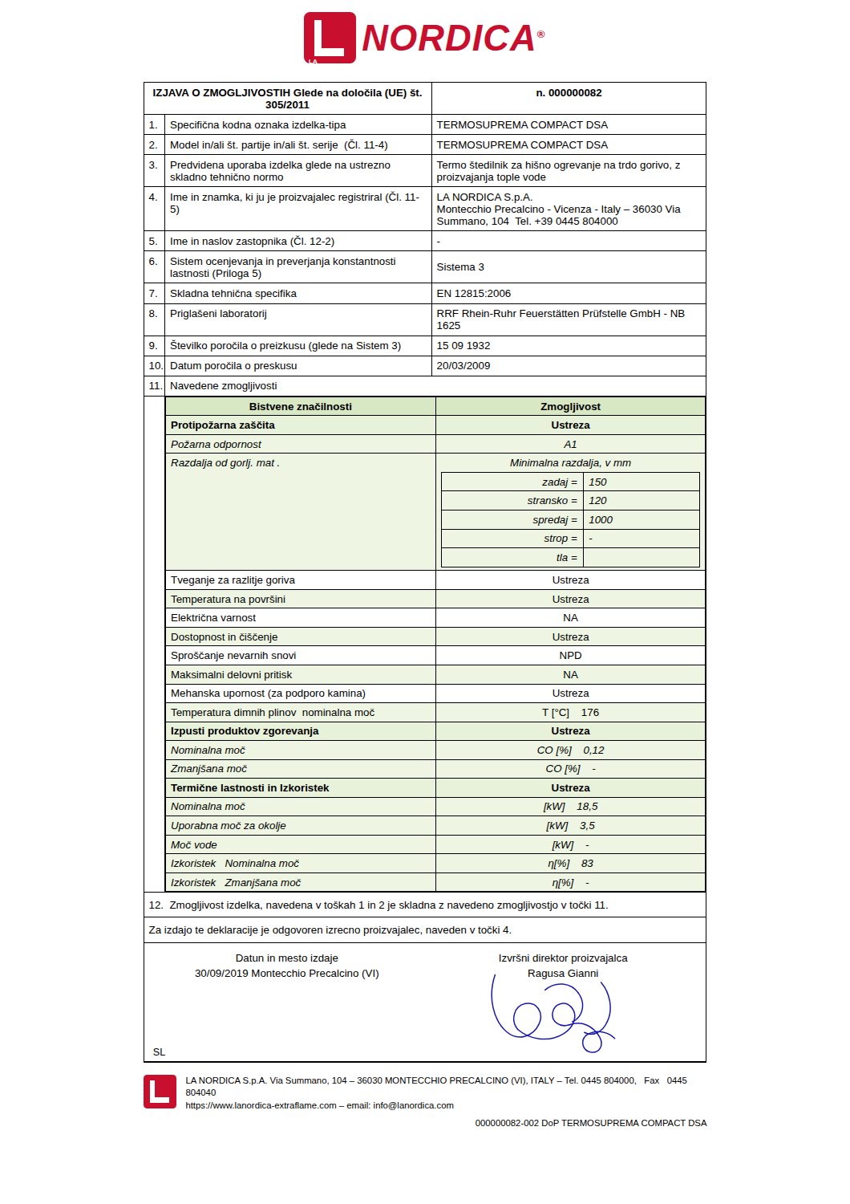LA NORDICA®
| IZJAVA O ZMOGLJIVOSTIH Glede na določila (UE) št. 305/2011 | n. 000000082 |
| 1. | Specifična kodna oznaka izdelka-tipa | TERMOSUPREMA COMPACT DSA |
| 2. | Model in/ali št. partije in/ali št. serije (Čl. 11-4) | TERMOSUPREMA COMPACT DSA |
| 3. | Predvidena uporaba izdelka glede na ustrezno skladno tehnično normo | Termo štedilnik za hišno ogrevanje na trdo gorivo, z proizvajanja tople vode |
| 4. | Ime in znamka, ki ju je proizvajalec registriral (Čl. 11-5) | LA NORDICA S.p.A. Montecchio Precalcino - Vicenza - Italy – 36030 Via Summano, 104 Tel. +39 0445 804000 |
| 5. | Ime in naslov zastopnika (Čl. 12-2) | - |
| 6. | Sistem ocenjevanja in preverjanja konstantnosti lastnosti (Priloga 5) | Sistema 3 |
| 7. | Skladna tehnična specifika | EN 12815:2006 |
| 8. | Priglašeni laboratorij | RRF Rhein-Ruhr Feuerstätten Prüfstelle GmbH - NB 1625 |
| 9. | Številko poročila o preizkusu (glede na Sistem 3) | 15 09 1932 |
| 10. | Datum poročila o preskusu | 20/03/2009 |
| 11. | Navedene zmogljivosti |
| | / Bistvene značilnosti / Zmogljivost / / Protipožarna zaščita / Ustreza / / Požarna odpornost / A1 / / Razdalja od gorlj. mat . / Minimalna razdalja, v mm / zadaj = / 150 / / stransko = / 120 / / spredaj = / 1000 / / strop = / - / / tla = / / / / Tveganje za razlitje goriva / Ustreza / / Temperatura na površini / Ustreza / / Električna varnost / NA / / Dostopnost in čiščenje / Ustreza / / Sproščanje nevarnih snovi / NPD / / Maksimalni delovni pritisk / NA / / Mehanska upornost (za podporo kamina) / Ustreza / / Temperatura dimnih plinov nominalna moč / T [°C] 176 / / Izpusti produktov zgorevanja / Ustreza / / Nominalna moč / CO [%] 0,12 / / Zmanjšana moč / CO [%] - / / Termične lastnosti in Izkoristek / Ustreza / / Nominalna moč / [kW] 18,5 / / Uporabna moč za okolje / [kW] 3,5 / / Moč vode / [kW] - / / Izkoristek Nominalna moč / η[%] 83 / / Izkoristek Zmanjšana moč / η[%] - / |
| 12. Zmogljivost izdelka, navedena v toškah 1 in 2 je skladna z navedeno zmogljivostjo v točki 11. |
| Za izdajo te deklaracije je odgovoren izrecno proizvajalec, naveden v točki 4. |
| Datun in mesto izdaje 30/09/2019 Montecchio Precalcino (VI) Izvršni direktor proizvajalca Ragusa Gianni SL |
LA NORDICA S.p.A. Via Summano, 104 – 36030 MONTECCHIO PRECALCINO (VI), ITALY – Tel. 0445 804000, Fax 0445 804040
https://www.lanordica-extraflame.com – email: info@lanordica.com
000000082-002 DoP TERMOSUPREMA COMPACT DSA